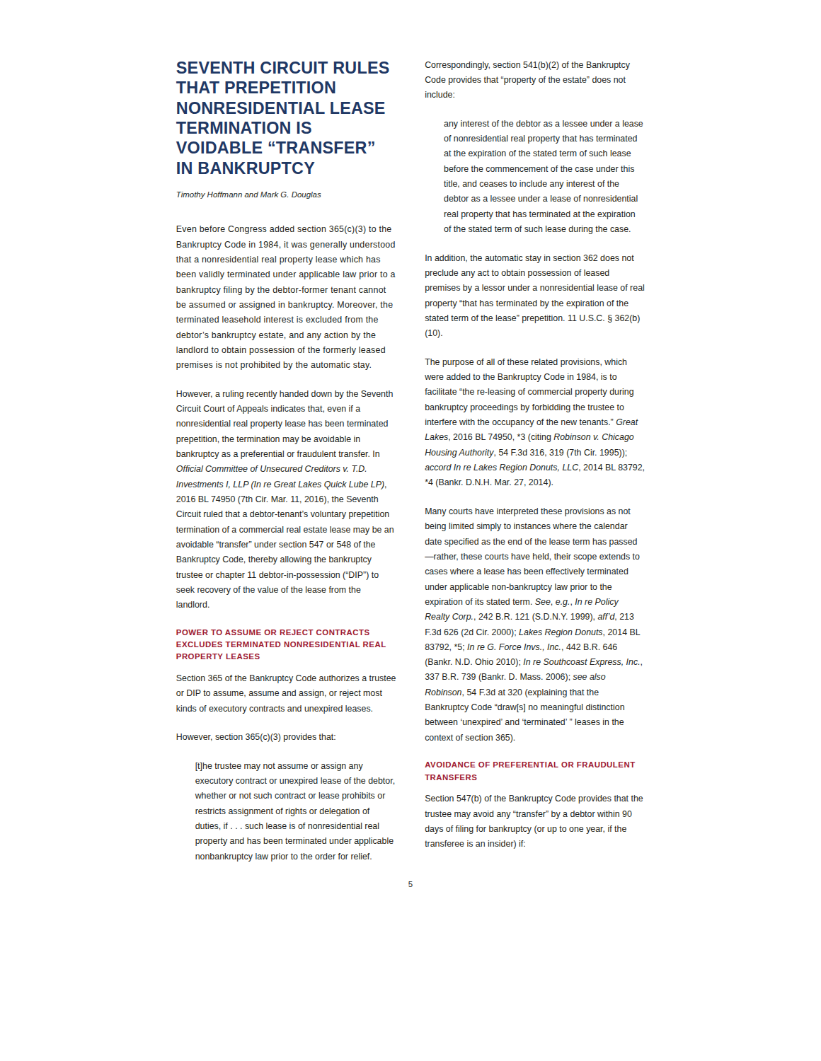Seventh Circuit Rules That Prepetition Nonresidential Lease Termination Is Voidable “Transfer” in Bankruptcy
Timothy Hoffmann and Mark G. Douglas
Even before Congress added section 365(c)(3) to the Bankruptcy Code in 1984, it was generally understood that a nonresidential real property lease which has been validly terminated under applicable law prior to a bankruptcy filing by the debtor-former tenant cannot be assumed or assigned in bankruptcy. Moreover, the terminated leasehold interest is excluded from the debtor’s bankruptcy estate, and any action by the landlord to obtain possession of the formerly leased premises is not prohibited by the automatic stay.
However, a ruling recently handed down by the Seventh Circuit Court of Appeals indicates that, even if a nonresidential real property lease has been terminated prepetition, the termination may be avoidable in bankruptcy as a preferential or fraudulent transfer. In Official Committee of Unsecured Creditors v. T.D. Investments I, LLP (In re Great Lakes Quick Lube LP), 2016 BL 74950 (7th Cir. Mar. 11, 2016), the Seventh Circuit ruled that a debtor-tenant’s voluntary prepetition termination of a commercial real estate lease may be an avoidable “transfer” under section 547 or 548 of the Bankruptcy Code, thereby allowing the bankruptcy trustee or chapter 11 debtor-in-possession (“DIP”) to seek recovery of the value of the lease from the landlord.
Power to Assume or Reject Contracts Excludes Terminated Nonresidential Real Property Leases
Section 365 of the Bankruptcy Code authorizes a trustee or DIP to assume, assume and assign, or reject most kinds of executory contracts and unexpired leases.
However, section 365(c)(3) provides that:
[t]he trustee may not assume or assign any executory contract or unexpired lease of the debtor, whether or not such contract or lease prohibits or restricts assignment of rights or delegation of duties, if . . . such lease is of nonresidential real property and has been terminated under applicable nonbankruptcy law prior to the order for relief.
Correspondingly, section 541(b)(2) of the Bankruptcy Code provides that “property of the estate” does not include:
any interest of the debtor as a lessee under a lease of nonresidential real property that has terminated at the expiration of the stated term of such lease before the commencement of the case under this title, and ceases to include any interest of the debtor as a lessee under a lease of nonresidential real property that has terminated at the expiration of the stated term of such lease during the case.
In addition, the automatic stay in section 362 does not preclude any act to obtain possession of leased premises by a lessor under a nonresidential lease of real property “that has terminated by the expiration of the stated term of the lease” prepetition. 11 U.S.C. § 362(b)(10).
The purpose of all of these related provisions, which were added to the Bankruptcy Code in 1984, is to facilitate “the re-leasing of commercial property during bankruptcy proceedings by forbidding the trustee to interfere with the occupancy of the new tenants.” Great Lakes, 2016 BL 74950, *3 (citing Robinson v. Chicago Housing Authority, 54 F.3d 316, 319 (7th Cir. 1995)); accord In re Lakes Region Donuts, LLC, 2014 BL 83792, *4 (Bankr. D.N.H. Mar. 27, 2014).
Many courts have interpreted these provisions as not being limited simply to instances where the calendar date specified as the end of the lease term has passed—rather, these courts have held, their scope extends to cases where a lease has been effectively terminated under applicable non-bankruptcy law prior to the expiration of its stated term. See, e.g., In re Policy Realty Corp., 242 B.R. 121 (S.D.N.Y. 1999), aff’d, 213 F.3d 626 (2d Cir. 2000); Lakes Region Donuts, 2014 BL 83792, *5; In re G. Force Invs., Inc., 442 B.R. 646 (Bankr. N.D. Ohio 2010); In re Southcoast Express, Inc., 337 B.R. 739 (Bankr. D. Mass. 2006); see also Robinson, 54 F.3d at 320 (explaining that the Bankruptcy Code “draw[s] no meaningful distinction between ‘unexpired’ and ‘terminated’ ” leases in the context of section 365).
Avoidance of Preferential or Fraudulent Transfers
Section 547(b) of the Bankruptcy Code provides that the trustee may avoid any “transfer” by a debtor within 90 days of filing for bankruptcy (or up to one year, if the transferee is an insider) if:
5